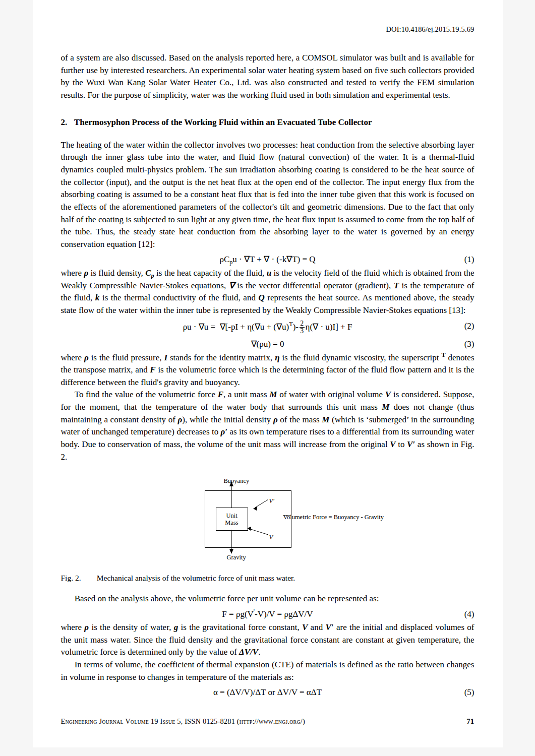DOI:10.4186/ej.2015.19.5.69
of a system are also discussed. Based on the analysis reported here, a COMSOL simulator was built and is available for further use by interested researchers. An experimental solar water heating system based on five such collectors provided by the Wuxi Wan Kang Solar Water Heater Co., Ltd. was also constructed and tested to verify the FEM simulation results. For the purpose of simplicity, water was the working fluid used in both simulation and experimental tests.
2. Thermosyphon Process of the Working Fluid within an Evacuated Tube Collector
The heating of the water within the collector involves two processes: heat conduction from the selective absorbing layer through the inner glass tube into the water, and fluid flow (natural convection) of the water. It is a thermal-fluid dynamics coupled multi-physics problem. The sun irradiation absorbing coating is considered to be the heat source of the collector (input), and the output is the net heat flux at the open end of the collector. The input energy flux from the absorbing coating is assumed to be a constant heat flux that is fed into the inner tube given that this work is focused on the effects of the aforementioned parameters of the collector's tilt and geometric dimensions. Due to the fact that only half of the coating is subjected to sun light at any given time, the heat flux input is assumed to come from the top half of the tube. Thus, the steady state heat conduction from the absorbing layer to the water is governed by an energy conservation equation [12]:
ρCpu · ∇T + ∇ · (-k∇T) = Q (1)
where ρ is fluid density, Cp is the heat capacity of the fluid, u is the velocity field of the fluid which is obtained from the Weakly Compressible Navier-Stokes equations, ∇ is the vector differential operator (gradient), T is the temperature of the fluid, k is the thermal conductivity of the fluid, and Q represents the heat source. As mentioned above, the steady state flow of the water within the inner tube is represented by the Weakly Compressible Navier-Stokes equations [13]:
ρu · ∇u = ∇[-pI + η(∇u + (∇u)T)-23η(∇ · u)I] + F (2)
∇(ρu) = 0 (3)
where ρ is the fluid pressure, I stands for the identity matrix, η is the fluid dynamic viscosity, the superscript T denotes the transpose matrix, and F is the volumetric force which is the determining factor of the fluid flow pattern and it is the difference between the fluid's gravity and buoyancy.
To find the value of the volumetric force F, a unit mass M of water with original volume V is considered. Suppose, for the moment, that the temperature of the water body that surrounds this unit mass M does not change (thus maintaining a constant density of ρ), while the initial density ρ of the mass M (which is ‘submerged’ in the surrounding water of unchanged temperature) decreases to ρ′ as its own temperature rises to a differential from its surrounding water body. Due to conservation of mass, the volume of the unit mass will increase from the original V to V′ as shown in Fig. 2.
Unit
Mass
Buoyancy
Gravity
V′
V
Volumetric Force = Buoyancy - Gravity
Fig. 2. Mechanical analysis of the volumetric force of unit mass water.
Based on the analysis above, the volumetric force per unit volume can be represented as:
F = ρg(V'-V)/V = ρgΔV/V (4)
where ρ is the density of water, g is the gravitational force constant, V and V′ are the initial and displaced volumes of the unit mass water. Since the fluid density and the gravitational force constant are constant at given temperature, the volumetric force is determined only by the value of ΔV/V.
In terms of volume, the coefficient of thermal expansion (CTE) of materials is defined as the ratio between changes in volume in response to changes in temperature of the materials as:
α = (ΔV/V)/ΔT or ΔV/V = αΔT (5)
Engineering Journal Volume 19 Issue 5, ISSN 0125-8281 (http://www.engj.org/)
71